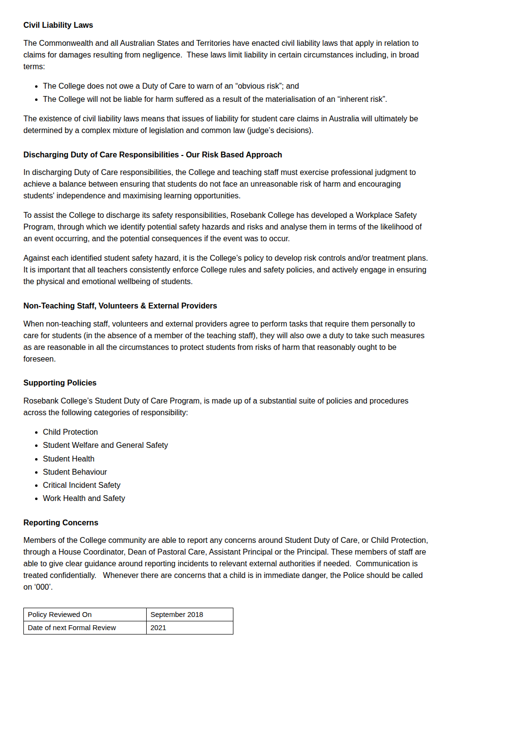Civil Liability Laws
The Commonwealth and all Australian States and Territories have enacted civil liability laws that apply in relation to claims for damages resulting from negligence. These laws limit liability in certain circumstances including, in broad terms:
The College does not owe a Duty of Care to warn of an “obvious risk”; and
The College will not be liable for harm suffered as a result of the materialisation of an “inherent risk”.
The existence of civil liability laws means that issues of liability for student care claims in Australia will ultimately be determined by a complex mixture of legislation and common law (judge’s decisions).
Discharging Duty of Care Responsibilities - Our Risk Based Approach
In discharging Duty of Care responsibilities, the College and teaching staff must exercise professional judgment to achieve a balance between ensuring that students do not face an unreasonable risk of harm and encouraging students' independence and maximising learning opportunities.
To assist the College to discharge its safety responsibilities, Rosebank College has developed a Workplace Safety Program, through which we identify potential safety hazards and risks and analyse them in terms of the likelihood of an event occurring, and the potential consequences if the event was to occur.
Against each identified student safety hazard, it is the College’s policy to develop risk controls and/or treatment plans. It is important that all teachers consistently enforce College rules and safety policies, and actively engage in ensuring the physical and emotional wellbeing of students.
Non-Teaching Staff, Volunteers & External Providers
When non-teaching staff, volunteers and external providers agree to perform tasks that require them personally to care for students (in the absence of a member of the teaching staff), they will also owe a duty to take such measures as are reasonable in all the circumstances to protect students from risks of harm that reasonably ought to be foreseen.
Supporting Policies
Rosebank College’s Student Duty of Care Program, is made up of a substantial suite of policies and procedures across the following categories of responsibility:
Child Protection
Student Welfare and General Safety
Student Health
Student Behaviour
Critical Incident Safety
Work Health and Safety
Reporting Concerns
Members of the College community are able to report any concerns around Student Duty of Care, or Child Protection, through a House Coordinator, Dean of Pastoral Care, Assistant Principal or the Principal. These members of staff are able to give clear guidance around reporting incidents to relevant external authorities if needed. Communication is treated confidentially. Whenever there are concerns that a child is in immediate danger, the Police should be called on ‘000’.
| Policy Reviewed On | September 2018 |
| Date of next Formal Review | 2021 |